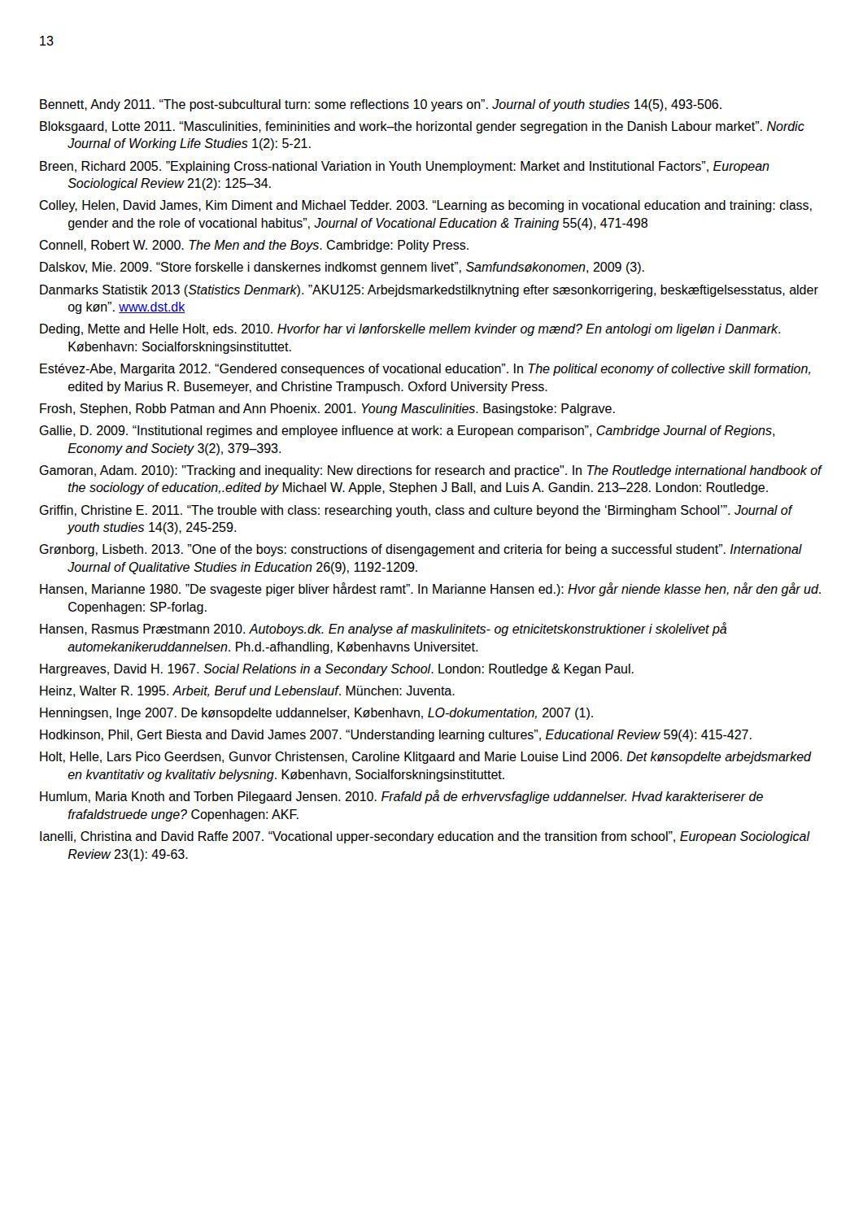13
Bennett, Andy 2011. “The post-subcultural turn: some reflections 10 years on”. Journal of youth studies 14(5), 493-506.
Bloksgaard, Lotte 2011. “Masculinities, femininities and work–the horizontal gender segregation in the Danish Labour market”. Nordic Journal of Working Life Studies 1(2): 5-21.
Breen, Richard 2005. ”Explaining Cross-national Variation in Youth Unemployment: Market and Institutional Factors”, European Sociological Review 21(2): 125–34.
Colley, Helen, David James, Kim Diment and Michael Tedder. 2003. “Learning as becoming in vocational education and training: class, gender and the role of vocational habitus”, Journal of Vocational Education & Training 55(4), 471-498
Connell, Robert W. 2000. The Men and the Boys. Cambridge: Polity Press.
Dalskov, Mie. 2009. “Store forskelle i danskernes indkomst gennem livet”, Samfundsøkonomen, 2009 (3).
Danmarks Statistik 2013 (Statistics Denmark). ”AKU125: Arbejdsmarkedstilknytning efter sæsonkorrigering, beskæftigelsesstatus, alder og køn”. www.dst.dk
Deding, Mette and Helle Holt, eds. 2010. Hvorfor har vi lønforskelle mellem kvinder og mænd? En antologi om ligeløn i Danmark. København: Socialforskningsinstituttet.
Estévez-Abe, Margarita 2012. “Gendered consequences of vocational education”. In The political economy of collective skill formation, edited by Marius R. Busemeyer, and Christine Trampusch. Oxford University Press.
Frosh, Stephen, Robb Patman and Ann Phoenix. 2001. Young Masculinities. Basingstoke: Palgrave.
Gallie, D. 2009. “Institutional regimes and employee influence at work: a European comparison”, Cambridge Journal of Regions, Economy and Society 3(2), 379–393.
Gamoran, Adam. 2010): "Tracking and inequality: New directions for research and practice". In The Routledge international handbook of the sociology of education,.edited by Michael W. Apple, Stephen J Ball, and Luis A. Gandin. 213–228. London: Routledge.
Griffin, Christine E. 2011. “The trouble with class: researching youth, class and culture beyond the ‘Birmingham School’”. Journal of youth studies 14(3), 245-259.
Grønborg, Lisbeth. 2013. ”One of the boys: constructions of disengagement and criteria for being a successful student”. International Journal of Qualitative Studies in Education 26(9), 1192-1209.
Hansen, Marianne 1980. ”De svageste piger bliver hårdest ramt”. In Marianne Hansen ed.): Hvor går niende klasse hen, når den går ud. Copenhagen: SP-forlag.
Hansen, Rasmus Præstmann 2010. Autoboys.dk. En analyse af maskulinitets- og etnicitetskonstruktioner i skolelivet på automekanikeruddannelsen. Ph.d.-afhandling, Københavns Universitet.
Hargreaves, David H. 1967. Social Relations in a Secondary School. London: Routledge & Kegan Paul.
Heinz, Walter R. 1995. Arbeit, Beruf und Lebenslauf. München: Juventa.
Henningsen, Inge 2007. De kønsopdelte uddannelser, København, LO-dokumentation, 2007 (1).
Hodkinson, Phil, Gert Biesta and David James 2007. “Understanding learning cultures”, Educational Review 59(4): 415-427.
Holt, Helle, Lars Pico Geerdsen, Gunvor Christensen, Caroline Klitgaard and Marie Louise Lind 2006. Det kønsopdelte arbejdsmarked en kvantitativ og kvalitativ belysning. København, Socialforskningsinstituttet.
Humlum, Maria Knoth and Torben Pilegaard Jensen. 2010. Frafald på de erhvervsfaglige uddannelser. Hvad karakteriserer de frafaldstruede unge? Copenhagen: AKF.
Ianelli, Christina and David Raffe 2007. “Vocational upper-secondary education and the transition from school”, European Sociological Review 23(1): 49-63.